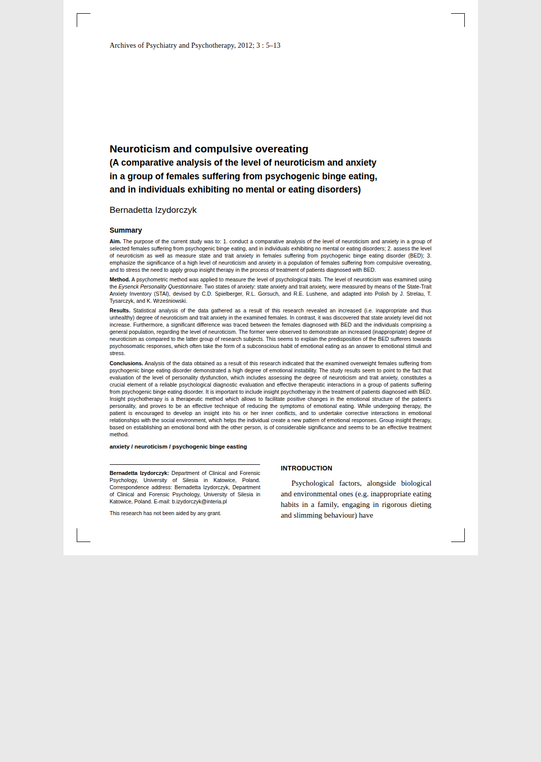Archives of Psychiatry and Psychotherapy, 2012; 3 : 5–13
Neuroticism and compulsive overeating
(A comparative analysis of the level of neuroticism and anxiety
in a group of females suffering from psychogenic binge eating,
and in individuals exhibiting no mental or eating disorders)
Bernadetta Izydorczyk
Summary
Aim. The purpose of the current study was to: 1. conduct a comparative analysis of the level of neuroticism and anxiety in a group of selected females suffering from psychogenic binge eating, and in individuals exhibiting no mental or eating disorders; 2. assess the level of neuroticism as well as measure state and trait anxiety in females suffering from psychogenic binge eating disorder (BED); 3. emphasize the significance of a high level of neuroticism and anxiety in a population of females suffering from compulsive overeating, and to stress the need to apply group insight therapy in the process of treatment of patients diagnosed with BED.
Method. A psychometric method was applied to measure the level of psychological traits. The level of neuroticism was examined using the Eysenck Personality Questionnaire. Two states of anxiety: state anxiety and trait anxiety, were measured by means of the State-Trait Anxiety Inventory (STAI), devised by C.D. Spielberger, R.L. Gorsuch, and R.E. Lushene, and adapted into Polish by J. Strelau, T. Tysarczyk, and K. Wrześniowski.
Results. Statistical analysis of the data gathered as a result of this research revealed an increased (i.e. inappropriate and thus unhealthy) degree of neuroticism and trait anxiety in the examined females. In contrast, it was discovered that state anxiety level did not increase. Furthermore, a significant difference was traced between the females diagnosed with BED and the individuals comprising a general population, regarding the level of neuroticism. The former were observed to demonstrate an increased (inappropriate) degree of neuroticism as compared to the latter group of research subjects. This seems to explain the predisposition of the BED sufferers towards psychosomatic responses, which often take the form of a subconscious habit of emotional eating as an answer to emotional stimuli and stress.
Conclusions. Analysis of the data obtained as a result of this research indicated that the examined overweight females suffering from psychogenic binge eating disorder demonstrated a high degree of emotional instability. The study results seem to point to the fact that evaluation of the level of personality dysfunction, which includes assessing the degree of neuroticism and trait anxiety, constitutes a crucial element of a reliable psychological diagnostic evaluation and effective therapeutic interactions in a group of patients suffering from psychogenic binge eating disorder. It is important to include insight psychotherapy in the treatment of patients diagnosed with BED. Insight psychotherapy is a therapeutic method which allows to facilitate positive changes in the emotional structure of the patient's personality, and proves to be an effective technique of reducing the symptoms of emotional eating. While undergoing therapy, the patient is encouraged to develop an insight into his or her inner conflicts, and to undertake corrective interactions in emotional relationships with the social environment, which helps the individual create a new pattern of emotional responses. Group insight therapy, based on establishing an emotional bond with the other person, is of considerable significance and seems to be an effective treatment method.
anxiety / neuroticism / psychogenic binge easting
Bernadetta Izydorczyk: Department of Clinical and Forensic Psychology, University of Silesia in Katowice, Poland. Correspondence address: Bernadetta Izydorczyk, Department of Clinical and Forensic Psychology, University of Silesia in Katowice, Poland. E-mail: b.izydorczyk@interia.pl
This research has not been aided by any grant.
INTRODUCTION
Psychological factors, alongside biological and environmental ones (e.g. inappropriate eating habits in a family, engaging in rigorous dieting and slimming behaviour) have